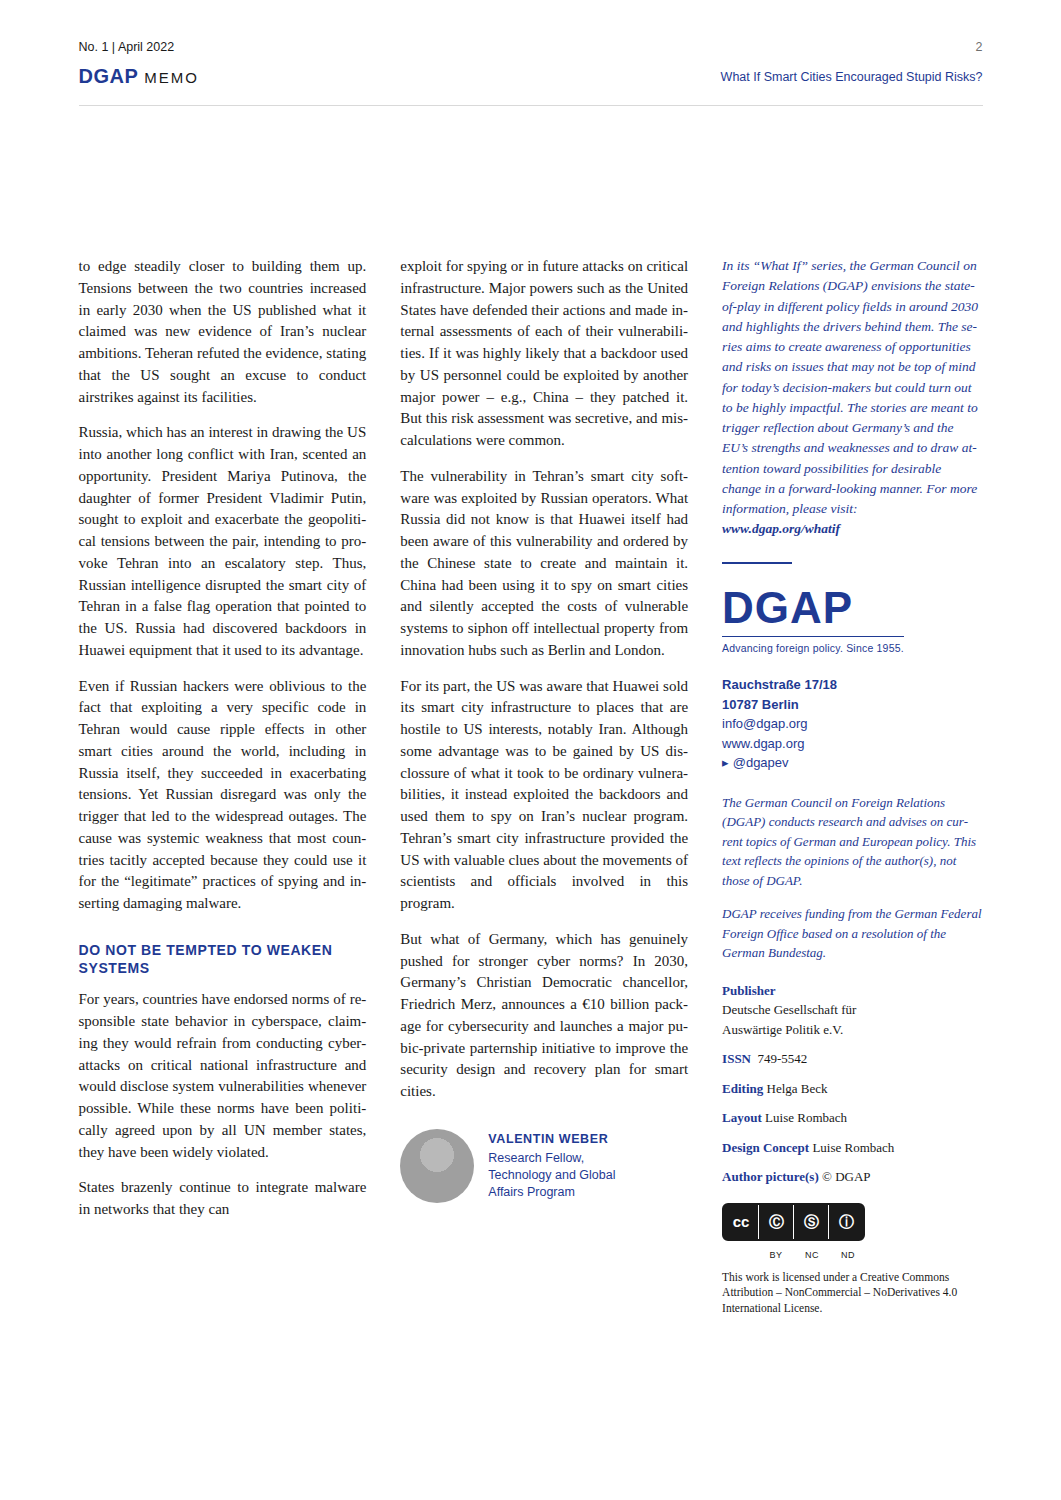No. 1 | April 2022
2
DGAPMEMO
What If Smart Cities Encouraged Stupid Risks?
to edge steadily closer to building them up. Tensions between the two countries increased in early 2030 when the US published what it claimed was new evidence of Iran’s nuclear ambitions. Teheran refuted the evidence, stating that the US sought an excuse to conduct airstrikes against its facilities.
Russia, which has an interest in drawing the US into another long conflict with Iran, scented an opportunity. President Mariya Putinova, the daughter of former President Vladimir Putin, sought to exploit and exacerbate the geopolitical tensions between the pair, intending to provoke Tehran into an escalatory step. Thus, Russian intelligence disrupted the smart city of Tehran in a false flag operation that pointed to the US. Russia had discovered backdoors in Huawei equipment that it used to its advantage.
Even if Russian hackers were oblivious to the fact that exploiting a very specific code in Tehran would cause ripple effects in other smart cities around the world, including in Russia itself, they succeeded in exacerbating tensions. Yet Russian disregard was only the trigger that led to the widespread outages. The cause was systemic weakness that most countries tacitly accepted because they could use it for the “legitimate” practices of spying and inserting damaging malware.
Do not be tempted to weaken systems
For years, countries have endorsed norms of responsible state behavior in cyberspace, claiming they would refrain from conducting cyberattacks on critical national infrastructure and would disclose system vulnerabilities whenever possible. While these norms have been politically agreed upon by all UN member states, they have been widely violated.
States brazenly continue to integrate malware in networks that they can
exploit for spying or in future attacks on critical infrastructure. Major powers such as the United States have defended their actions and made internal assessments of each of their vulnerabilities. If it was highly likely that a backdoor used by US personnel could be exploited by another major power – e.g., China – they patched it. But this risk assessment was secretive, and miscalculations were common.
The vulnerability in Tehran’s smart city software was exploited by Russian operators. What Russia did not know is that Huawei itself had been aware of this vulnerability and ordered by the Chinese state to create and maintain it. China had been using it to spy on smart cities and silently accepted the costs of vulnerable systems to siphon off intellectual property from innovation hubs such as Berlin and London.
For its part, the US was aware that Huawei sold its smart city infrastructure to places that are hostile to US interests, notably Iran. Although some advantage was to be gained by US disclossure of what it took to be ordinary vulnerabilities, it instead exploited the backdoors and used them to spy on Iran’s nuclear program. Tehran’s smart city infrastructure provided the US with valuable clues about the movements of scientists and officials involved in this program.
But what of Germany, which has genuinely pushed for stronger cyber norms? In 2030, Germany’s Christian Democratic chancellor, Friedrich Merz, announces a €10 billion package for cybersecurity and launches a major pubic-private parternship initiative to improve the security design and recovery plan for smart cities.
VALENTIN WEBER Research Fellow,
Technology and Global
Affairs Program
In its “What If” series, the German Council on Foreign Relations (DGAP) envisions the state-of-play in different policy fields in around 2030 and highlights the drivers behind them. The series aims to create awareness of opportunities and risks on issues that may not be top of mind for today’s decision-makers but could turn out to be highly impactful. The stories are meant to trigger reflection about Germany’s and the EU’s strengths and weaknesses and to draw attention toward possibilities for desirable change in a forward-looking manner. For more information, please visit:
www.dgap.org/whatif
DGAP
Advancing foreign policy. Since 1955.
Rauchstraße 17/18
10787 Berlin
info@dgap.org
www.dgap.org
▸ @dgapev
The German Council on Foreign Relations (DGAP) conducts research and advises on current topics of German and European policy. This text reflects the opinions of the author(s), not those of DGAP.
DGAP receives funding from the German Federal Foreign Office based on a resolution of the German Bundestag.
Publisher
Deutsche Gesellschaft für
Auswärtige Politik e.V.
ISSN 749-5542
Editing Helga Beck
Layout Luise Rombach
Design Concept Luise Rombach
Author picture(s) © DGAP
cc
Ⓒ
Ⓢ
ⓘ
BY NC ND
This work is licensed under a Creative Commons Attribution – NonCommercial – NoDerivatives 4.0 International License.